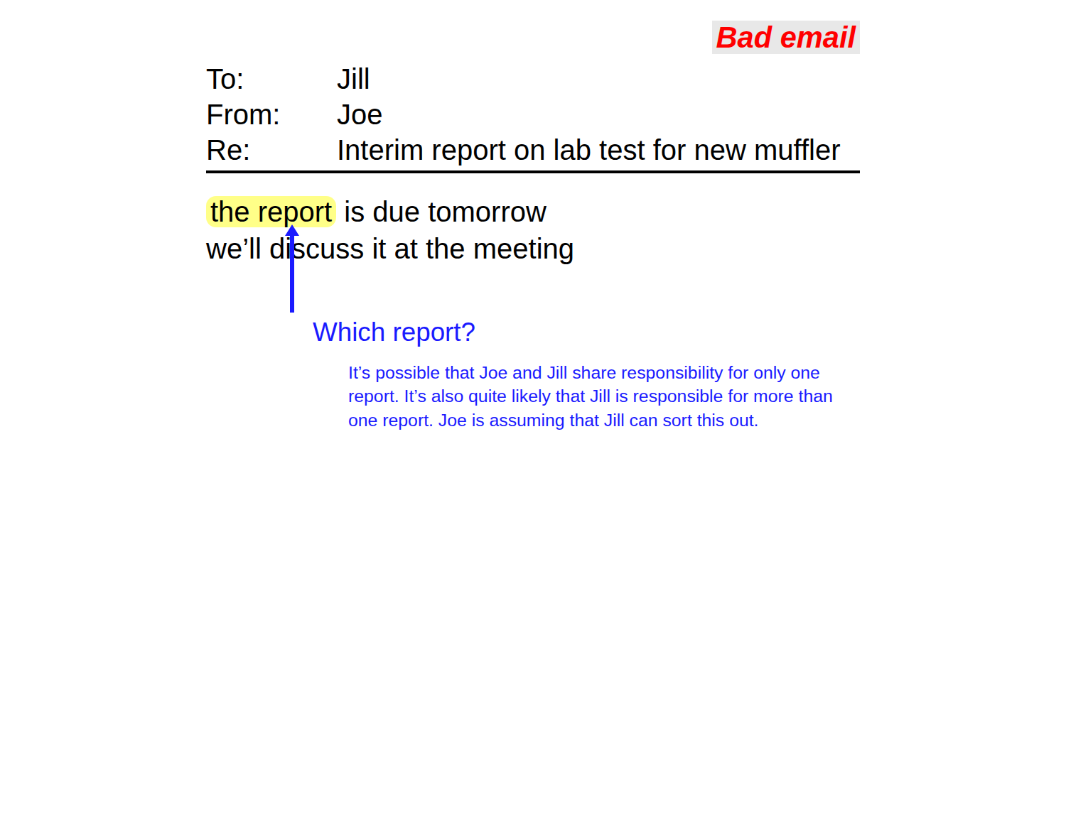Bad email
| To: | Jill |
| From: | Joe |
| Re: | Interim report on lab test for new muffler |
the report is due tomorrow
we’ll discuss it at the meeting
Which report?
It’s possible that Joe and Jill share responsibility for only one report. It’s also quite likely that Jill is responsible for more than one report. Joe is assuming that Jill can sort this out.